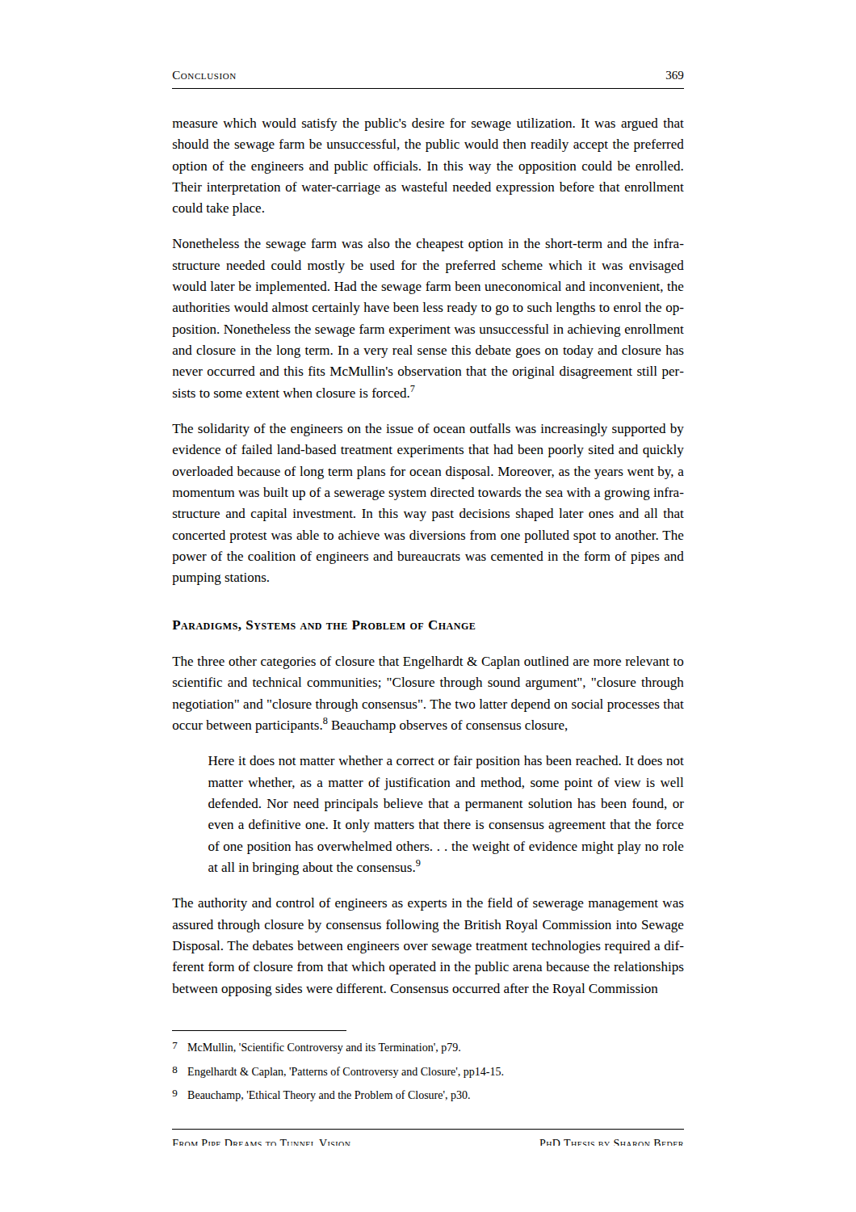Conclusion 369
measure which would satisfy the public's desire for sewage utilization. It was argued that should the sewage farm be unsuccessful, the public would then readily accept the preferred option of the engineers and public officials. In this way the opposition could be enrolled. Their interpretation of water-carriage as wasteful needed expression before that enrollment could take place.
Nonetheless the sewage farm was also the cheapest option in the short-term and the infrastructure needed could mostly be used for the preferred scheme which it was envisaged would later be implemented. Had the sewage farm been uneconomical and inconvenient, the authorities would almost certainly have been less ready to go to such lengths to enrol the opposition. Nonetheless the sewage farm experiment was unsuccessful in achieving enrollment and closure in the long term. In a very real sense this debate goes on today and closure has never occurred and this fits McMullin's observation that the original disagreement still persists to some extent when closure is forced.7
The solidarity of the engineers on the issue of ocean outfalls was increasingly supported by evidence of failed land-based treatment experiments that had been poorly sited and quickly overloaded because of long term plans for ocean disposal. Moreover, as the years went by, a momentum was built up of a sewerage system directed towards the sea with a growing infrastructure and capital investment. In this way past decisions shaped later ones and all that concerted protest was able to achieve was diversions from one polluted spot to another. The power of the coalition of engineers and bureaucrats was cemented in the form of pipes and pumping stations.
Paradigms, Systems and the Problem of Change
The three other categories of closure that Engelhardt & Caplan outlined are more relevant to scientific and technical communities; "Closure through sound argument", "closure through negotiation" and "closure through consensus". The two latter depend on social processes that occur between participants.8 Beauchamp observes of consensus closure,
Here it does not matter whether a correct or fair position has been reached. It does not matter whether, as a matter of justification and method, some point of view is well defended. Nor need principals believe that a permanent solution has been found, or even a definitive one. It only matters that there is consensus agreement that the force of one position has overwhelmed others. . . the weight of evidence might play no role at all in bringing about the consensus.9
The authority and control of engineers as experts in the field of sewerage management was assured through closure by consensus following the British Royal Commission into Sewage Disposal. The debates between engineers over sewage treatment technologies required a different form of closure from that which operated in the public arena because the relationships between opposing sides were different. Consensus occurred after the Royal Commission
7 McMullin, 'Scientific Controversy and its Termination', p79.
8 Engelhardt & Caplan, 'Patterns of Controversy and Closure', pp14-15.
9 Beauchamp, 'Ethical Theory and the Problem of Closure', p30.
From Pipe Dreams to Tunnel Vision PhD Thesis by Sharon Beder